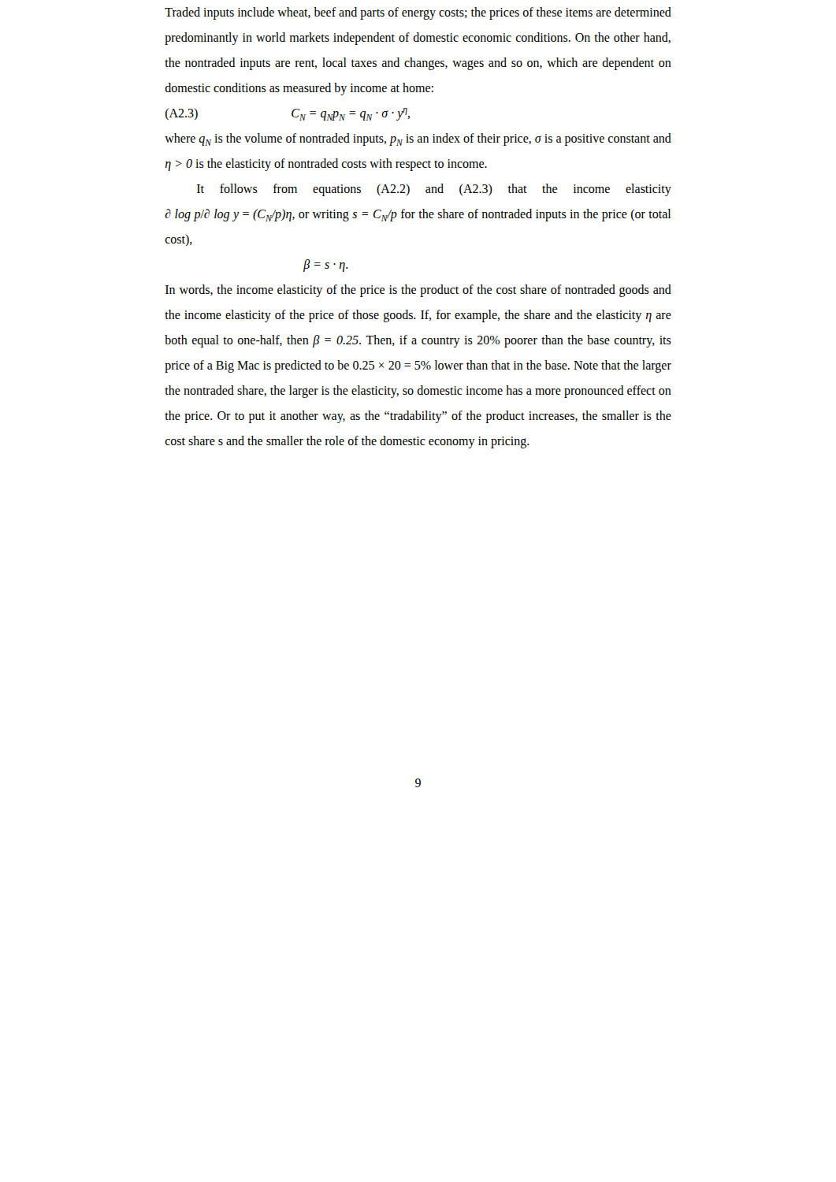Traded inputs include wheat, beef and parts of energy costs; the prices of these items are determined predominantly in world markets independent of domestic economic conditions. On the other hand, the nontraded inputs are rent, local taxes and changes, wages and so on, which are dependent on domestic conditions as measured by income at home:
(A2.3) CN = qNpN = qN · σ · yη,
where qN is the volume of nontraded inputs, pN is an index of their price, σ is a positive constant and η > 0 is the elasticity of nontraded costs with respect to income.
It follows from equations (A2.2) and (A2.3) that the income elasticity ∂ log p/∂ log y = (CN/p)η, or writing s = CN/p for the share of nontraded inputs in the price (or total cost),
β = s · η.
In words, the income elasticity of the price is the product of the cost share of nontraded goods and the income elasticity of the price of those goods. If, for example, the share and the elasticity η are both equal to one-half, then β = 0.25. Then, if a country is 20% poorer than the base country, its price of a Big Mac is predicted to be 0.25 × 20 = 5% lower than that in the base. Note that the larger the nontraded share, the larger is the elasticity, so domestic income has a more pronounced effect on the price. Or to put it another way, as the “tradability” of the product increases, the smaller is the cost share s and the smaller the role of the domestic economy in pricing.
9